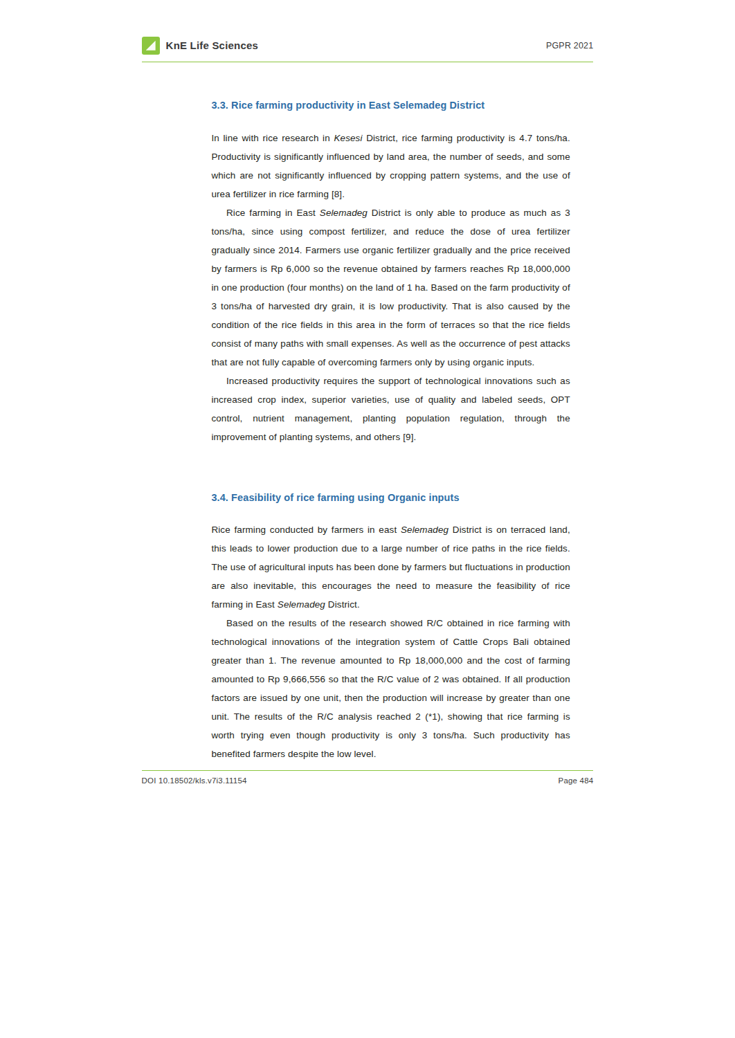KnE Life Sciences
PGPR 2021
3.3. Rice farming productivity in East Selemadeg District
In line with rice research in Kesesi District, rice farming productivity is 4.7 tons/ha. Productivity is significantly influenced by land area, the number of seeds, and some which are not significantly influenced by cropping pattern systems, and the use of urea fertilizer in rice farming [8].
Rice farming in East Selemadeg District is only able to produce as much as 3 tons/ha, since using compost fertilizer, and reduce the dose of urea fertilizer gradually since 2014. Farmers use organic fertilizer gradually and the price received by farmers is Rp 6,000 so the revenue obtained by farmers reaches Rp 18,000,000 in one production (four months) on the land of 1 ha. Based on the farm productivity of 3 tons/ha of harvested dry grain, it is low productivity. That is also caused by the condition of the rice fields in this area in the form of terraces so that the rice fields consist of many paths with small expenses. As well as the occurrence of pest attacks that are not fully capable of overcoming farmers only by using organic inputs.
Increased productivity requires the support of technological innovations such as increased crop index, superior varieties, use of quality and labeled seeds, OPT control, nutrient management, planting population regulation, through the improvement of planting systems, and others [9].
3.4. Feasibility of rice farming using Organic inputs
Rice farming conducted by farmers in east Selemadeg District is on terraced land, this leads to lower production due to a large number of rice paths in the rice fields. The use of agricultural inputs has been done by farmers but fluctuations in production are also inevitable, this encourages the need to measure the feasibility of rice farming in East Selemadeg District.
Based on the results of the research showed R/C obtained in rice farming with technological innovations of the integration system of Cattle Crops Bali obtained greater than 1. The revenue amounted to Rp 18,000,000 and the cost of farming amounted to Rp 9,666,556 so that the R/C value of 2 was obtained. If all production factors are issued by one unit, then the production will increase by greater than one unit. The results of the R/C analysis reached 2 (*1), showing that rice farming is worth trying even though productivity is only 3 tons/ha. Such productivity has benefited farmers despite the low level.
DOI 10.18502/kls.v7i3.11154
Page 484